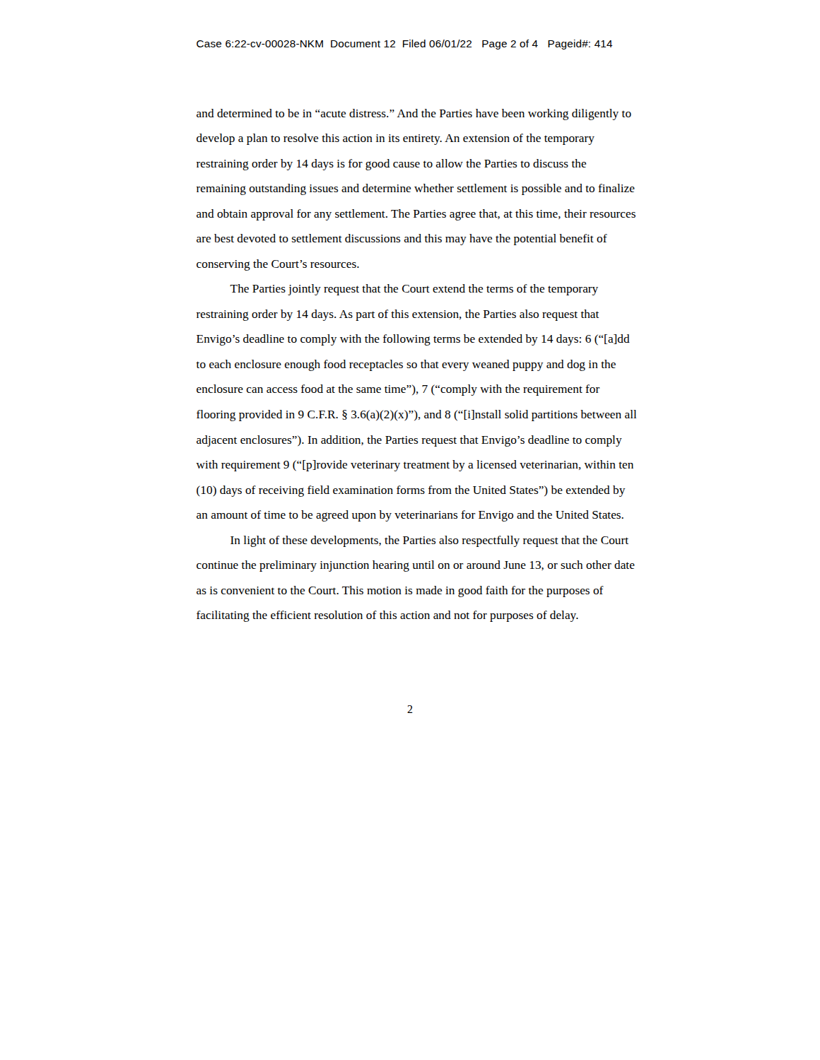Case 6:22-cv-00028-NKM Document 12 Filed 06/01/22 Page 2 of 4 Pageid#: 414
and determined to be in “acute distress.” And the Parties have been working diligently to develop a plan to resolve this action in its entirety. An extension of the temporary restraining order by 14 days is for good cause to allow the Parties to discuss the remaining outstanding issues and determine whether settlement is possible and to finalize and obtain approval for any settlement. The Parties agree that, at this time, their resources are best devoted to settlement discussions and this may have the potential benefit of conserving the Court’s resources.
The Parties jointly request that the Court extend the terms of the temporary restraining order by 14 days. As part of this extension, the Parties also request that Envigo’s deadline to comply with the following terms be extended by 14 days: 6 (“[a]dd to each enclosure enough food receptacles so that every weaned puppy and dog in the enclosure can access food at the same time”), 7 (“comply with the requirement for flooring provided in 9 C.F.R. § 3.6(a)(2)(x)”), and 8 (“[i]nstall solid partitions between all adjacent enclosures”). In addition, the Parties request that Envigo’s deadline to comply with requirement 9 (“[p]rovide veterinary treatment by a licensed veterinarian, within ten (10) days of receiving field examination forms from the United States”) be extended by an amount of time to be agreed upon by veterinarians for Envigo and the United States.
In light of these developments, the Parties also respectfully request that the Court continue the preliminary injunction hearing until on or around June 13, or such other date as is convenient to the Court. This motion is made in good faith for the purposes of facilitating the efficient resolution of this action and not for purposes of delay.
2